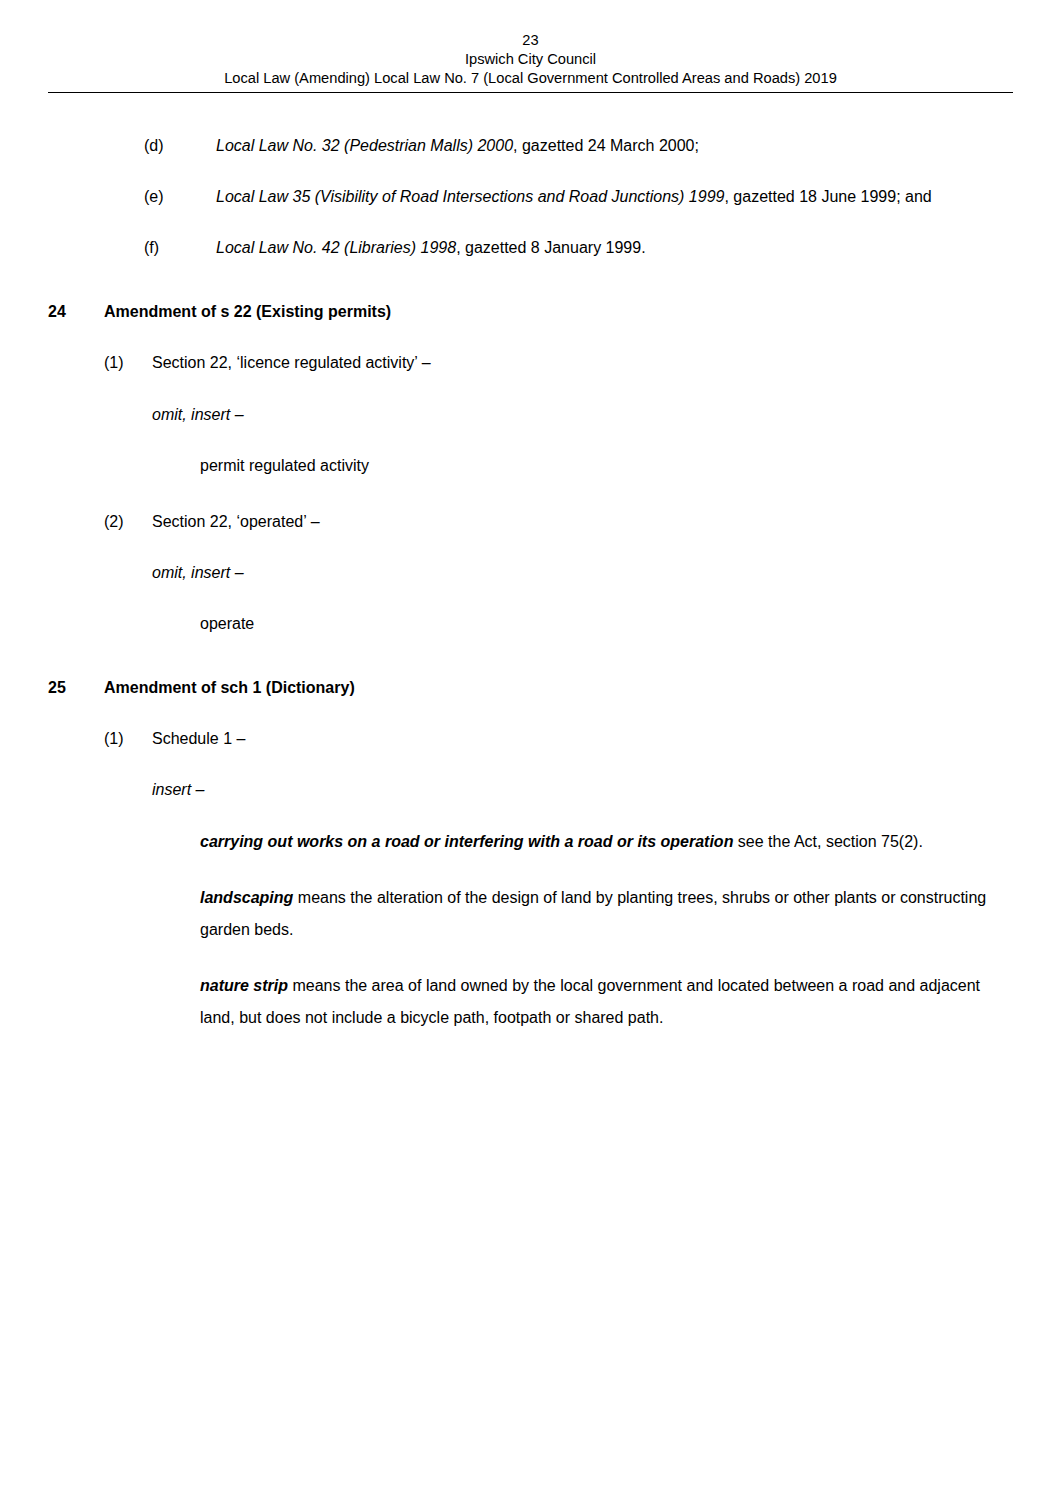23
Ipswich City Council Local Law (Amending) Local Law No. 7 (Local Government Controlled Areas and Roads) 2019
(d) Local Law No. 32 (Pedestrian Malls) 2000, gazetted 24 March 2000;
(e) Local Law 35 (Visibility of Road Intersections and Road Junctions) 1999, gazetted 18 June 1999; and
(f) Local Law No. 42 (Libraries) 1998, gazetted 8 January 1999.
24 Amendment of s 22 (Existing permits)
(1) Section 22, ‘licence regulated activity’ –
omit, insert –
permit regulated activity
(2) Section 22, ‘operated’ –
omit, insert –
operate
25 Amendment of sch 1 (Dictionary)
(1) Schedule 1 –
insert –
carrying out works on a road or interfering with a road or its operation see the Act, section 75(2).
landscaping means the alteration of the design of land by planting trees, shrubs or other plants or constructing garden beds.
nature strip means the area of land owned by the local government and located between a road and adjacent land, but does not include a bicycle path, footpath or shared path.